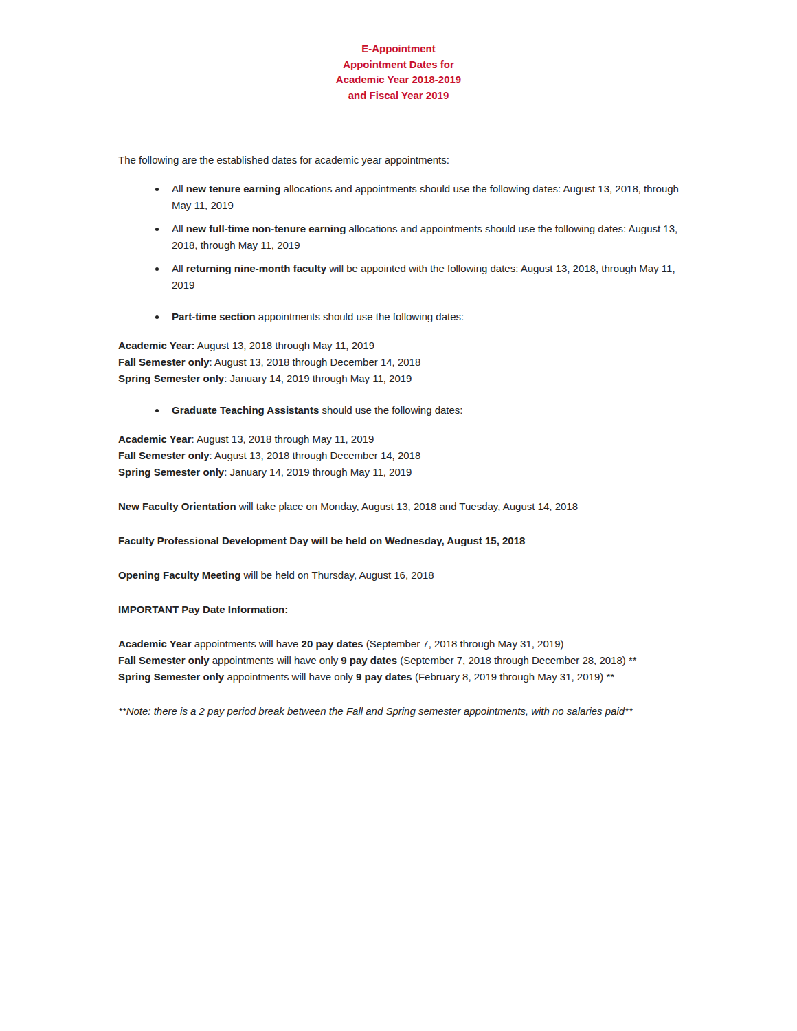E-Appointment
Appointment Dates for
Academic Year 2018-2019
and Fiscal Year 2019
The following are the established dates for academic year appointments:
All new tenure earning allocations and appointments should use the following dates: August 13, 2018, through May 11, 2019
All new full-time non-tenure earning allocations and appointments should use the following dates: August 13, 2018, through May 11, 2019
All returning nine-month faculty will be appointed with the following dates: August 13, 2018, through May 11, 2019
Part-time section appointments should use the following dates:
Academic Year: August 13, 2018 through May 11, 2019
Fall Semester only: August 13, 2018 through December 14, 2018
Spring Semester only: January 14, 2019 through May 11, 2019
Graduate Teaching Assistants should use the following dates:
Academic Year: August 13, 2018 through May 11, 2019
Fall Semester only: August 13, 2018 through December 14, 2018
Spring Semester only: January 14, 2019 through May 11, 2019
New Faculty Orientation will take place on Monday, August 13, 2018 and Tuesday, August 14, 2018
Faculty Professional Development Day will be held on Wednesday, August 15, 2018
Opening Faculty Meeting will be held on Thursday, August 16, 2018
IMPORTANT Pay Date Information:
Academic Year appointments will have 20 pay dates (September 7, 2018 through May 31, 2019)
Fall Semester only appointments will have only 9 pay dates (September 7, 2018 through December 28, 2018) **
Spring Semester only appointments will have only 9 pay dates (February 8, 2019 through May 31, 2019) **
**Note: there is a 2 pay period break between the Fall and Spring semester appointments, with no salaries paid**